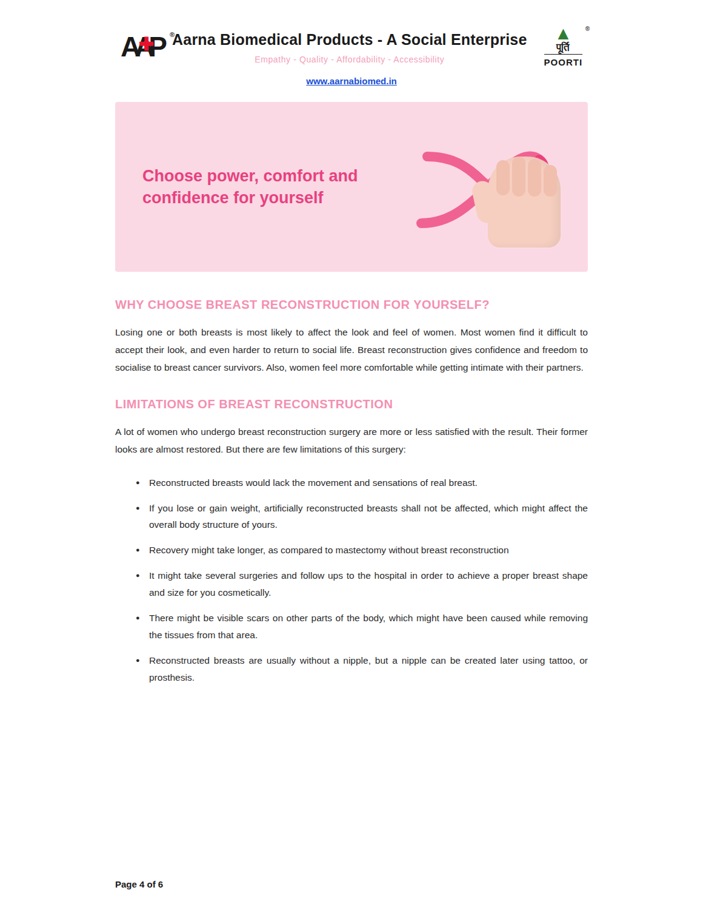AAP® ✚
Aarna Biomedical Products - A Social Enterprise
Empathy - Quality - Affordability - Accessibility
®
▲
पूर्ति
POORTI
www.aarnabiomed.in
Choose power, comfort and
confidence for yourself
WHY CHOOSE BREAST RECONSTRUCTION FOR YOURSELF?
Losing one or both breasts is most likely to affect the look and feel of women. Most women find it difficult to accept their look, and even harder to return to social life. Breast reconstruction gives confidence and freedom to socialise to breast cancer survivors. Also, women feel more comfortable while getting intimate with their partners.
LIMITATIONS OF BREAST RECONSTRUCTION
A lot of women who undergo breast reconstruction surgery are more or less satisfied with the result. Their former looks are almost restored. But there are few limitations of this surgery:
Reconstructed breasts would lack the movement and sensations of real breast.
If you lose or gain weight, artificially reconstructed breasts shall not be affected, which might affect the overall body structure of yours.
Recovery might take longer, as compared to mastectomy without breast reconstruction
It might take several surgeries and follow ups to the hospital in order to achieve a proper breast shape and size for you cosmetically.
There might be visible scars on other parts of the body, which might have been caused while removing the tissues from that area.
Reconstructed breasts are usually without a nipple, but a nipple can be created later using tattoo, or prosthesis.
Page 4 of 6